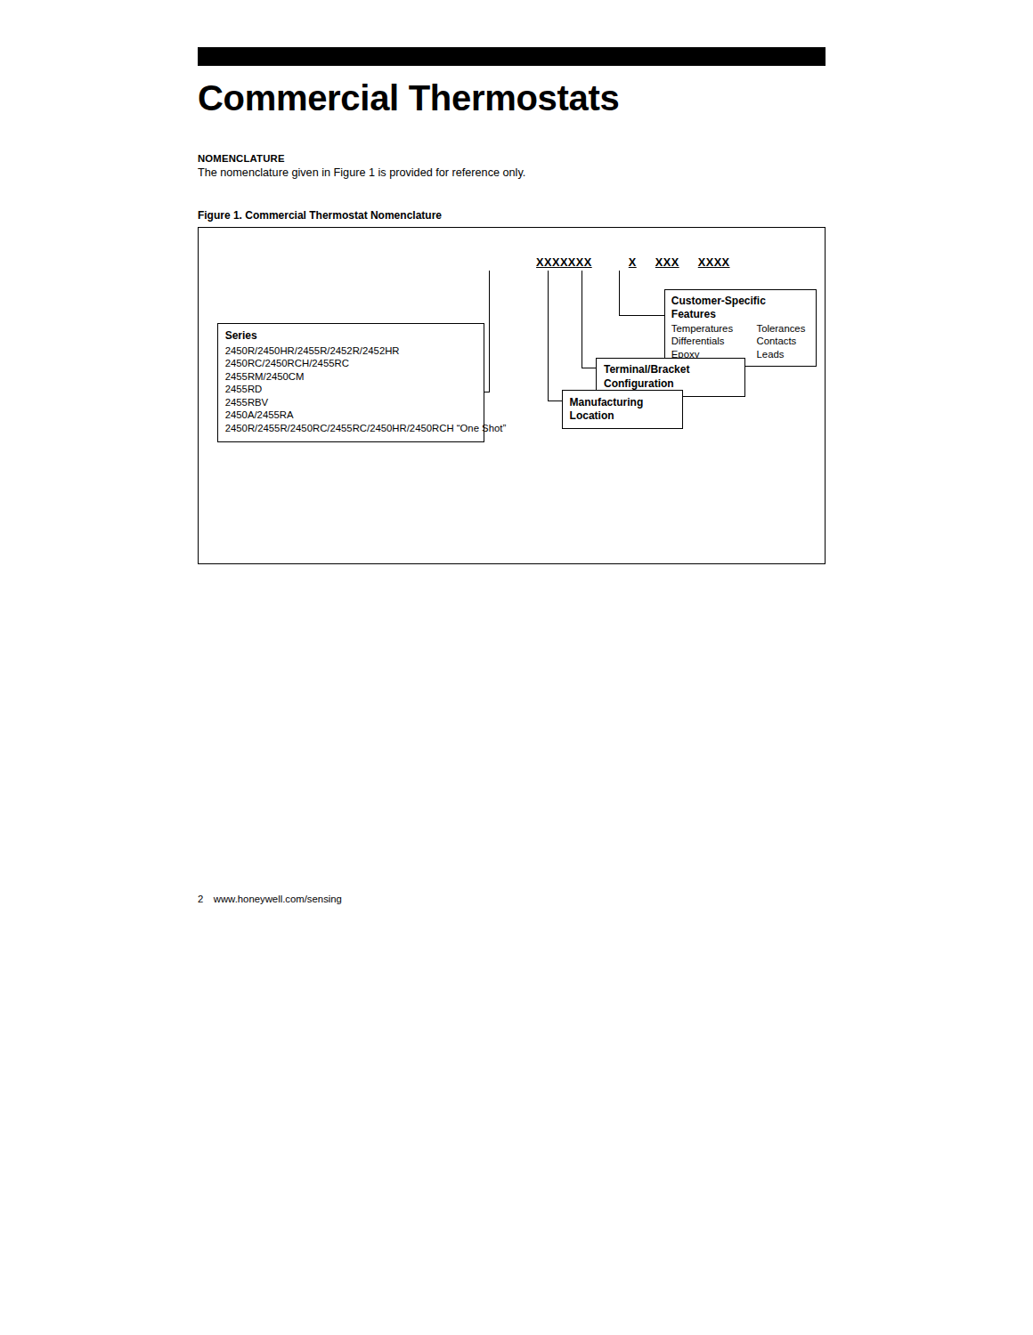Commercial Thermostats
NOMENCLATURE
The nomenclature given in Figure 1 is provided for reference only.
Figure 1. Commercial Thermostat Nomenclature
XXXXXXX XXXX XXXX
Customer-Specific Features
| Temperatures | Tolerances |
| Differentials | Contacts |
| Epoxy | Leads |
Terminal/Bracket Configuration
Manufacturing Location
Series
2450R/2450HR/2455R/2452R/2452HR
2450RC/2450RCH/2455RC
2455RM/2450CM
2455RD
2455RBV
2450A/2455RA
2450R/2455R/2450RC/2455RC/2450HR/2450RCH “One Shot”
2www.honeywell.com/sensing